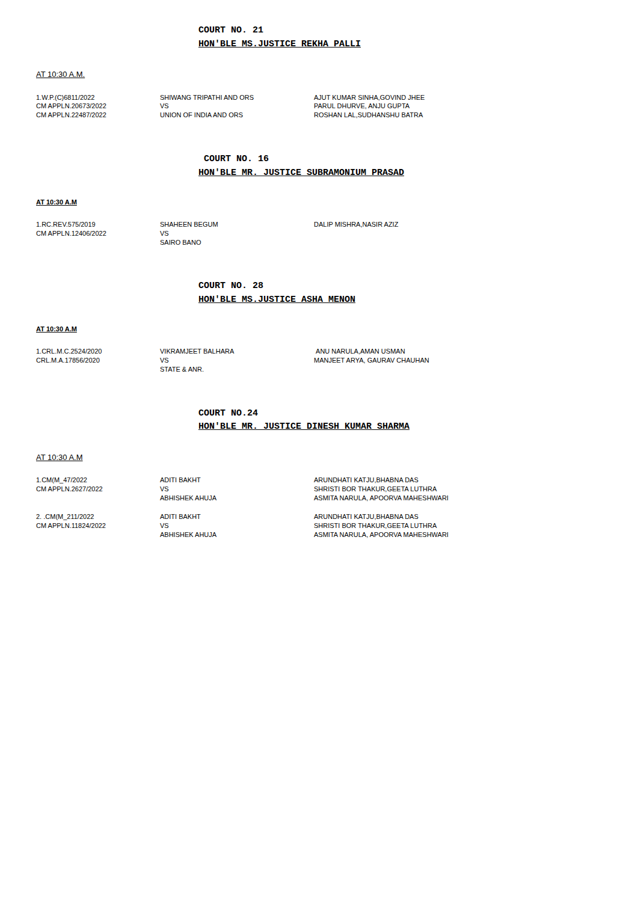COURT NO. 21
HON'BLE MS.JUSTICE REKHA PALLI
AT 10:30 A.M.
| 1.W.P.(C)6811/2022 | SHIWANG TRIPATHI AND ORS | AJUT KUMAR SINHA,GOVIND JHEE |
| CM APPLN.20673/2022 | VS | PARUL DHURVE, ANJU GUPTA |
| CM APPLN.22487/2022 | UNION OF INDIA AND ORS | ROSHAN LAL,SUDHANSHU BATRA |
COURT NO. 16
HON'BLE MR. JUSTICE SUBRAMONIUM PRASAD
AT 10:30 A.M
| 1.RC.REV.575/2019 | SHAHEEN BEGUM | DALIP MISHRA,NASIR AZIZ |
| CM APPLN.12406/2022 | VS | |
| | SAIRO BANO | |
COURT NO. 28
HON'BLE MS.JUSTICE ASHA MENON
AT 10:30 A.M
| 1.CRL.M.C.2524/2020 | VIKRAMJEET BALHARA | ANU NARULA,AMAN USMAN |
| CRL.M.A.17856/2020 | VS | MANJEET ARYA, GAURAV CHAUHAN |
| | STATE & ANR. | |
COURT NO.24
HON'BLE MR. JUSTICE DINESH KUMAR SHARMA
AT 10:30 A.M
| 1.CM(M_47/2022 | ADITI BAKHT | ARUNDHATI KATJU,BHABNA DAS |
| CM APPLN.2627/2022 | VS | SHRISTI BOR THAKUR,GEETA LUTHRA |
| | ABHISHEK AHUJA | ASMITA NARULA, APOORVA MAHESHWARI |
| 2. .CM(M_211/2022 | ADITI BAKHT | ARUNDHATI KATJU,BHABNA DAS |
| CM APPLN.11824/2022 | VS | SHRISTI BOR THAKUR,GEETA LUTHRA |
| | ABHISHEK AHUJA | ASMITA NARULA, APOORVA MAHESHWARI |